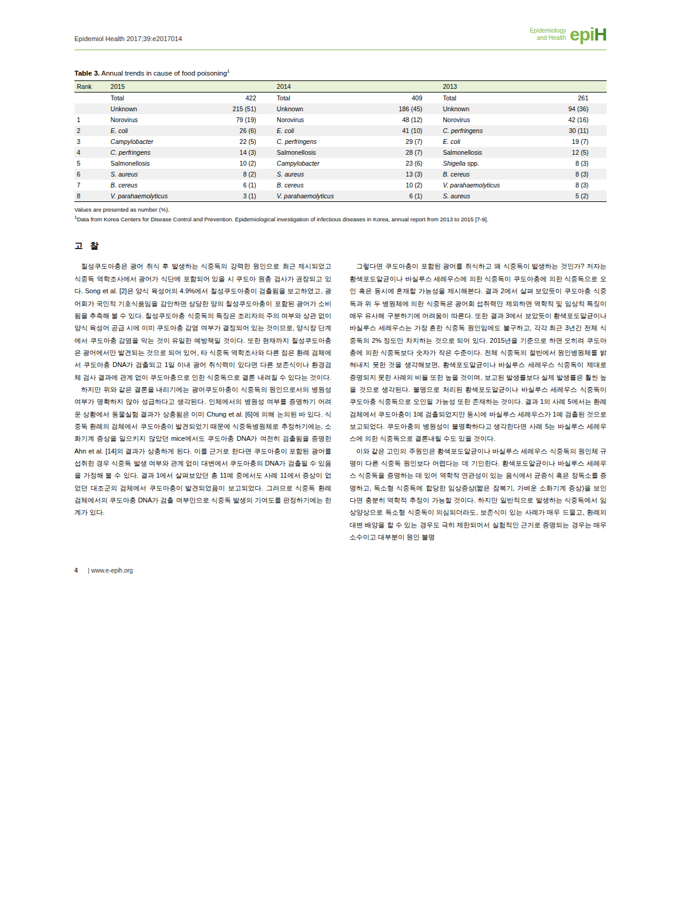Epidemiol Health 2017;39:e2017014
Epidemiology
and Health
epiH
Table 3. Annual trends in cause of food poisoning1
| Rank | 2015 | | 2014 | | 2013 | |
| --- | --- | --- | --- | --- | --- | --- |
| | Total | 422 | Total | 409 | Total | 261 |
| | Unknown | 215 (51) | Unknown | 186 (45) | Unknown | 94 (36) |
| 1 | Norovirus | 79 (19) | Norovirus | 48 (12) | Norovirus | 42 (16) |
| 2 | E. coli | 26 (6) | E. coli | 41 (10) | C. perfringens | 30 (11) |
| 3 | Campylobacter | 22 (5) | C. perfringens | 29 (7) | E. coli | 19 (7) |
| 4 | C. perfringens | 14 (3) | Salmonellosis | 28 (7) | Salmonellosis | 12 (5) |
| 5 | Salmonellosis | 10 (2) | Campylobacter | 23 (6) | Shigella spp. | 8 (3) |
| 6 | S. aureus | 8 (2) | S. aureus | 13 (3) | B. cereus | 8 (3) |
| 7 | B. cereus | 6 (1) | B. cereus | 10 (2) | V. parahaemolyticus | 8 (3) |
| 8 | V. parahaemolyticus | 3 (1) | V. parahaemolyticus | 6 (1) | S. aureus | 5 (2) |
Values are presented as number (%).
1Data from Korea Centers for Disease Control and Prevention. Epidemiological investigation of infectious diseases in Korea, annual report from 2013 to 2015 [7-9].
고 찰
칠성쿠도아충은 광어 취식 후 발생하는 식중독의 강력한 원인으로 최근 제시되었고 식중독 역학조사에서 광어가 식단에 포함되어 있을 시 쿠도아 원충 검사가 권장되고 있다. Song et al. [2]은 양식 육성어의 4.9%에서 칠성쿠도아충이 검출됨을 보고하였고, 광어회가 국민적 기호식품임을 감안하면 상당한 양의 칠성쿠도아충이 포함된 광어가 소비됨을 추측해 볼 수 있다. 칠성쿠도아충 식중독의 특징은 조리자의 주의 여부와 상관 없이 양식 육성어 공급 시에 이미 쿠도아충 감염 여부가 결정되어 있는 것이므로, 양식장 단계에서 쿠도아충 감염을 막는 것이 유일한 예방책일 것이다. 또한 현재까지 칠성쿠도아충은 광어에서만 발견되는 것으로 되어 있어, 타 식중독 역학조사와 다른 점은 환례 검체에서 쿠도아충 DNA가 검출되고 1일 이내 광어 취식력이 있다면 다른 보존식이나 환경검체 검사 결과에 관계 없이 쿠도아충으로 인한 식중독으로 결론 내려질 수 있다는 것이다.
하지만 위와 같은 결론을 내리기에는 광어쿠도아충이 식중독의 원인으로서의 병원성 여부가 명확하지 않아 성급하다고 생각된다. 인체에서의 병원성 여부를 증명하기 어려운 상황에서 동물실험 결과가 상충됨은 이미 Chung et al. [6]에 의해 논의된 바 있다. 식중독 환례의 검체에서 쿠도아충이 발견되었기 때문에 식중독병원체로 추정하기에는, 소화기계 증상을 일으키지 않았던 mice에서도 쿠도아충 DNA가 여전히 검출됨을 증명한 Ahn et al. [14]의 결과가 상충하게 된다. 이를 근거로 한다면 쿠도아충이 포함된 광어를 섭취한 경우 식중독 발생 여부와 관계 없이 대변에서 쿠도아충의 DNA가 검출될 수 있음을 가정해 볼 수 있다. 결과 1에서 살펴보았던 총 11예 중에서도 사례 11에서 증상이 없었던 대조군의 검체에서 쿠도아충이 발견되었음이 보고되었다. 그러므로 식중독 환례 검체에서의 쿠도아충 DNA가 검출 여부만으로 식중독 발생의 기여도를 판정하기에는 한계가 있다.
그렇다면 쿠도아충이 포함된 광어를 취식하고 왜 식중독이 발생하는 것인가? 저자는 황색포도알균이나 바실루스 세레우스에 의한 식중독이 쿠도아충에 의한 식중독으로 오인 혹은 동시에 혼재할 가능성을 제시해본다. 결과 2에서 살펴 보았듯이 쿠도아충 식중독과 위 두 병원체에 의한 식중독은 광어회 섭취력만 제외하면 역학적 및 임상적 특징이 매우 유사해 구분하기에 어려움이 따른다. 또한 결과 3에서 보았듯이 황색포도알균이나 바실루스 세레우스는 가장 흔한 식중독 원인임에도 불구하고, 각각 최근 3년간 전체 식중독의 2% 정도만 차지하는 것으로 되어 있다. 2015년을 기준으로 하면 오히려 쿠도아충에 의한 식중독보다 숫자가 작은 수준이다. 전체 식중독의 절반에서 원인병원체를 밝혀내지 못한 것을 생각해보면, 황색포도알균이나 바실루스 세레우스 식중독이 제대로 증명되지 못한 사례의 비율 또한 높을 것이며, 보고된 발생률보다 실제 발생률은 훨씬 높을 것으로 생각된다. 불명으로 처리된 황색포도알균이나 바실루스 세레우스 식중독이 쿠도아충 식중독으로 오인될 가능성 또한 존재하는 것이다. 결과 1의 사례 5에서는 환례 검체에서 쿠도아충이 1예 검출되었지만 동시에 바실루스 세레우스가 1예 검출된 것으로 보고되었다. 쿠도아충의 병원성이 불명확하다고 생각한다면 사례 5는 바실루스 세레우스에 의한 식중독으로 결론내릴 수도 있을 것이다.
이와 같은 고민의 주원인은 황색포도알균이나 바실루스 세레우스 식중독의 원인체 규명이 다른 식중독 원인보다 어렵다는 데 기인한다. 황색포도알균이나 바실루스 세레우스 식중독을 증명하는 데 있어 역학적 연관성이 있는 음식에서 균증식 혹은 장독소를 증명하고, 독소형 식중독에 합당한 임상증상(짧은 잠복기, 가벼운 소화기계 증상)을 보인다면 충분히 역학적 추정이 가능할 것이다. 하지만 일반적으로 발생하는 식중독에서 임상양상으로 독소형 식중독이 의심되더라도, 보존식이 있는 사례가 매우 드물고, 환례의 대변 배양을 할 수 있는 경우도 극히 제한되어서 실험적인 근거로 증명되는 경우는 매우 소수이고 대부분이 원인 불명
4 | www.e-epih.org